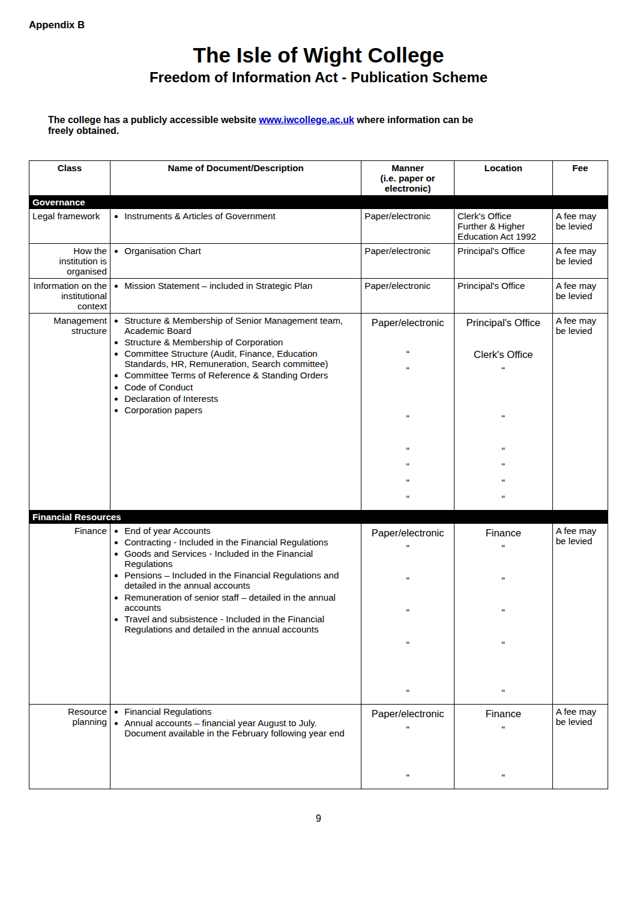Appendix B
The Isle of Wight College
Freedom of Information Act - Publication Scheme
The college has a publicly accessible website www.iwcollege.ac.uk where information can be freely obtained.
| Class | Name of Document/Description | Manner (i.e. paper or electronic) | Location | Fee |
| --- | --- | --- | --- | --- |
| Governance |
| Legal framework | Instruments & Articles of Government | Paper/electronic | Clerk's Office Further & Higher Education Act 1992 | A fee may be levied |
| How the institution is organised | Organisation Chart | Paper/electronic | Principal's Office | A fee may be levied |
| Information on the institutional context | Mission Statement – included in Strategic Plan | Paper/electronic | Principal's Office | A fee may be levied |
| Management structure | Structure & Membership of Senior Management team, Academic Board Structure & Membership of Corporation Committee Structure (Audit, Finance, Education Standards, HR, Remuneration, Search committee) Committee Terms of Reference & Standing Orders Code of Conduct Declaration of Interests Corporation papers | Paper/electronic “ “ “ “ “ “ “ | Principal's Office Clerk's Office “ “ “ “ “ “ | A fee may be levied |
| Financial Resources |
| Finance | End of year Accounts Contracting - Included in the Financial Regulations Goods and Services - Included in the Financial Regulations Pensions – Included in the Financial Regulations and detailed in the annual accounts Remuneration of senior staff – detailed in the annual accounts Travel and subsistence - Included in the Financial Regulations and detailed in the annual accounts | Paper/electronic “ “ “ “ “ | Finance “ “ “ “ “ | A fee may be levied |
| Resource planning | Financial Regulations Annual accounts – financial year August to July. Document available in the February following year end | Paper/electronic “ “ | Finance “ “ | A fee may be levied |
9